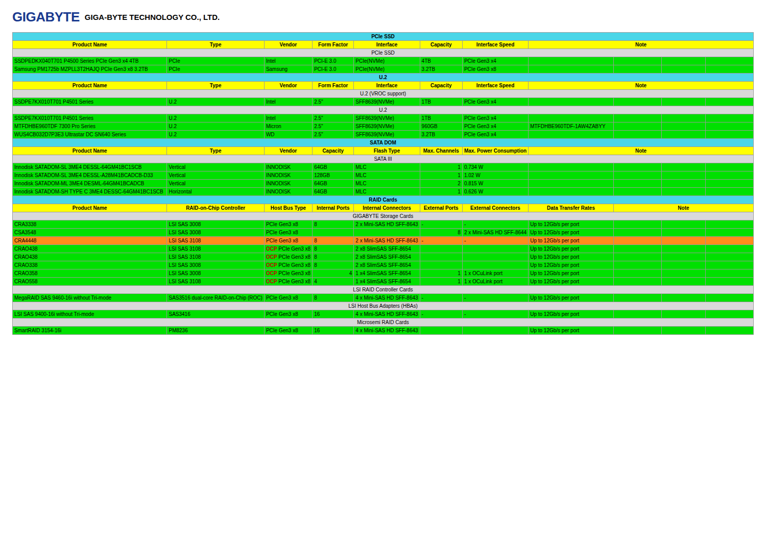GIGABYTE GIGA-BYTE TECHNOLOGY CO., LTD.
| PCIe SSD |
| Product Name | Type | Vendor | Form Factor | Interface | Capacity | Interface Speed | Note |
| PCIe SSD |
| SSDPEDKX040T701 P4500 Series PCIe Gen3 x4 4TB | PCIe | Intel | PCI-E 3.0 | PCIe(NVMe) | 4TB | PCIe Gen3 x4 | | | | |
| Samsung PM1725b MZPLL3T2HAJQ PCIe Gen3 x8 3.2TB | PCIe | Samsung | PCI-E 3.0 | PCIe(NVMe) | 3.2TB | PCIe Gen3 x8 | | | | |
| U.2 |
| Product Name | Type | Vendor | Form Factor | Interface | Capacity | Interface Speed | Note |
| U.2 (VROC support) |
| SSDPE7KX010T701 P4501 Series | U.2 | Intel | 2.5" | SFF8639(NVMe) | 1TB | PCIe Gen3 x4 | | | | |
| U.2 |
| SSDPE7KX010T701 P4501 Series | U.2 | Intel | 2.5" | SFF8639(NVMe) | 1TB | PCIe Gen3 x4 | | | | |
| MTFDHBE960TDF 7300 Pro Series | U.2 | Micron | 2.5" | SFF8639(NVMe) | 960GB | PCIe Gen3 x4 | MTFDHBE960TDF-1AW4ZABYY | | | |
| WUS4CB032D7P3E3 Ultrastar DC SN640 Series | U.2 | WD | 2.5" | SFF8639(NVMe) | 3.2TB | PCIe Gen3 x4 | | | | |
| SATA DOM |
| Product Name | Type | Vendor | Capacity | Flash Type | Max. Channels | Max. Power Consumption | Note |
| SATA III |
| Innodisk SATADOM-SL 3ME4 DESSL-64GM41BC1SCB | Vertical | INNODISK | 64GB | MLC | 1 | 0.734 W | | | | |
| Innodisk SATADOM-SL 3ME4 DESSL-A28M41BCADCB-D33 | Vertical | INNODISK | 128GB | MLC | 1 | 1.02 W | | | | |
| Innodisk SATADOM-ML 3ME4 DESML-64GM41BCADCB | Vertical | INNODISK | 64GB | MLC | 2 | 0.815 W | | | | |
| Innodisk SATADOM-SH TYPE C 3ME4 DESSC-64GM41BC1SCB | Horizontal | INNODISK | 64GB | MLC | 1 | 0.626 W | | | | |
| RAID Cards |
| Product Name | RAID-on-Chip Controller | Host Bus Type | Internal Ports | Internal Connectors | External Ports | External Connectors | Data Transfer Rates | Note |
| GIGABYTE Storage Cards |
| CRA3338 | LSI SAS 3008 | PCIe Gen3 x8 | 8 | 2 x Mini-SAS HD SFF-8643 | - | - | Up to 12Gb/s per port | | | |
| CSA3548 | LSI SAS 3008 | PCIe Gen3 x8 | | | 8 | 2 x Mini-SAS HD SFF-8644 | Up to 12Gb/s per port | | | |
| CRA4448 | LSI SAS 3108 | PCIe Gen3 x8 | 8 | 2 x Mini-SAS HD SFF-8643 | - | - | Up to 12Gb/s per port | | | |
| CRAO438 | LSI SAS 3108 | OCP PCIe Gen3 x8 | 8 | 2 x8 SlimSAS SFF-8654 | | | Up to 12Gb/s per port | | | |
| CRAO438 | LSI SAS 3108 | OCP PCIe Gen3 x8 | 8 | 2 x8 SlimSAS SFF-8654 | | | Up to 12Gb/s per port | | | |
| CRAO338 | LSI SAS 3008 | OCP PCIe Gen3 x8 | 8 | 2 x8 SlimSAS SFF-8654 | | | Up to 12Gb/s per port | | | |
| CRAO358 | LSI SAS 3008 | OCP PCIe Gen3 x8 | 4 | 1 x4 SlimSAS SFF-8654 | 1 | 1 x OCuLink port | Up to 12Gb/s per port | | | |
| CRAO558 | LSI SAS 3108 | OCP PCIe Gen3 x8 | 4 | 1 x4 SlimSAS SFF-8654 | 1 | 1 x OCuLink port | Up to 12Gb/s per port | | | |
| LSI RAID Controller Cards |
| MegaRAID SAS 9460-16i without Tri-mode | SAS3516 dual-core RAID-on-Chip (ROC) | PCIe Gen3 x8 | 8 | 4 x Mini-SAS HD SFF-8643 | - | - | Up to 12Gb/s per port | | | |
| LSI Host Bus Adapters (HBAs) |
| LSI SAS 9400-16i without Tri-mode | SAS3416 | PCIe Gen3 x8 | 16 | 4 x Mini-SAS HD SFF-8643 | - | - | Up to 12Gb/s per port | | | |
| Microsemi RAID Cards |
| SmartRAID 3154-16i | PM8236 | PCIe Gen3 x8 | 16 | 4 x Mini-SAS HD SFF-8643 | | | Up to 12Gb/s per port | | | |